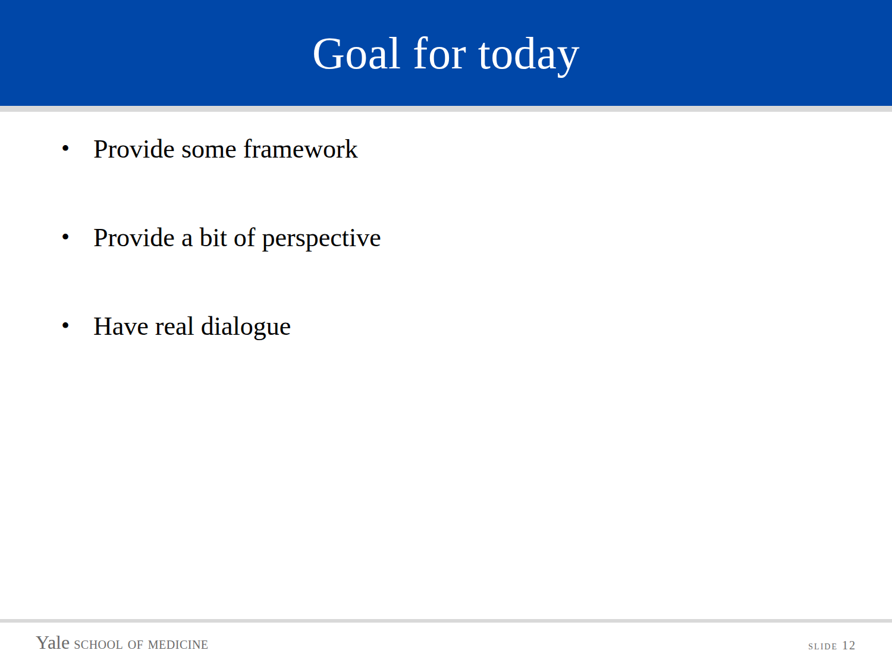Goal for today
Provide some framework
Provide a bit of perspective
Have real dialogue
Yale school of medicine
slide 12